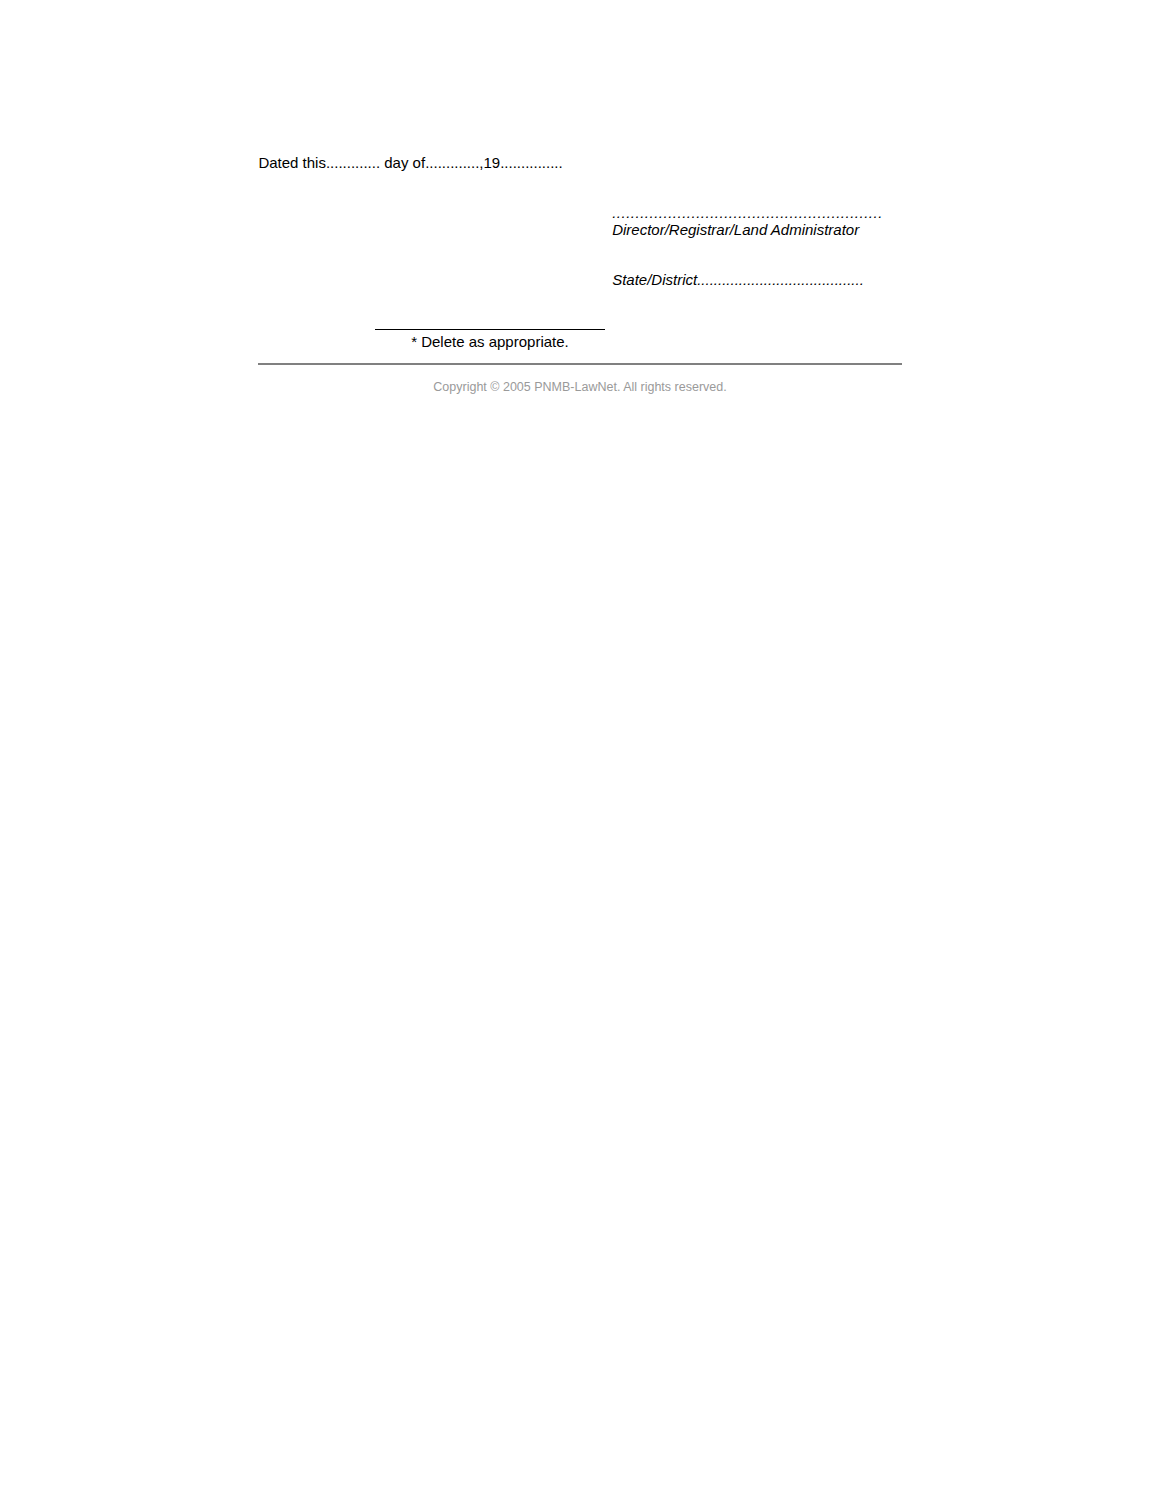Dated this............. day of.............,19...............
..........................................................
Director/Registrar/Land Administrator
State/District........................................
* Delete as appropriate.
Copyright © 2005 PNMB-LawNet. All rights reserved.